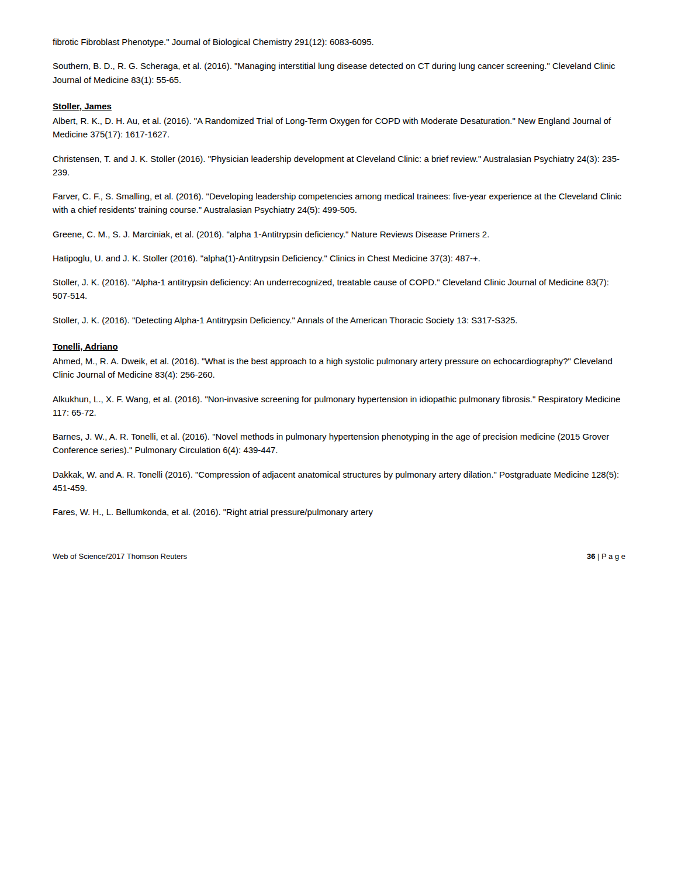fibrotic Fibroblast Phenotype." Journal of Biological Chemistry 291(12): 6083-6095.
Southern, B. D., R. G. Scheraga, et al. (2016). "Managing interstitial lung disease detected on CT during lung cancer screening." Cleveland Clinic Journal of Medicine 83(1): 55-65.
Stoller, James
Albert, R. K., D. H. Au, et al. (2016). "A Randomized Trial of Long-Term Oxygen for COPD with Moderate Desaturation." New England Journal of Medicine 375(17): 1617-1627.
Christensen, T. and J. K. Stoller (2016). "Physician leadership development at Cleveland Clinic: a brief review." Australasian Psychiatry 24(3): 235-239.
Farver, C. F., S. Smalling, et al. (2016). "Developing leadership competencies among medical trainees: five-year experience at the Cleveland Clinic with a chief residents' training course." Australasian Psychiatry 24(5): 499-505.
Greene, C. M., S. J. Marciniak, et al. (2016). "alpha 1-Antitrypsin deficiency." Nature Reviews Disease Primers 2.
Hatipoglu, U. and J. K. Stoller (2016). "alpha(1)-Antitrypsin Deficiency." Clinics in Chest Medicine 37(3): 487-+.
Stoller, J. K. (2016). "Alpha-1 antitrypsin deficiency: An underrecognized, treatable cause of COPD." Cleveland Clinic Journal of Medicine 83(7): 507-514.
Stoller, J. K. (2016). "Detecting Alpha-1 Antitrypsin Deficiency." Annals of the American Thoracic Society 13: S317-S325.
Tonelli, Adriano
Ahmed, M., R. A. Dweik, et al. (2016). "What is the best approach to a high systolic pulmonary artery pressure on echocardiography?" Cleveland Clinic Journal of Medicine 83(4): 256-260.
Alkukhun, L., X. F. Wang, et al. (2016). "Non-invasive screening for pulmonary hypertension in idiopathic pulmonary fibrosis." Respiratory Medicine 117: 65-72.
Barnes, J. W., A. R. Tonelli, et al. (2016). "Novel methods in pulmonary hypertension phenotyping in the age of precision medicine (2015 Grover Conference series)." Pulmonary Circulation 6(4): 439-447.
Dakkak, W. and A. R. Tonelli (2016). "Compression of adjacent anatomical structures by pulmonary artery dilation." Postgraduate Medicine 128(5): 451-459.
Fares, W. H., L. Bellumkonda, et al. (2016). "Right atrial pressure/pulmonary artery
Web of Science/2017 Thomson Reuters 36 | P a g e